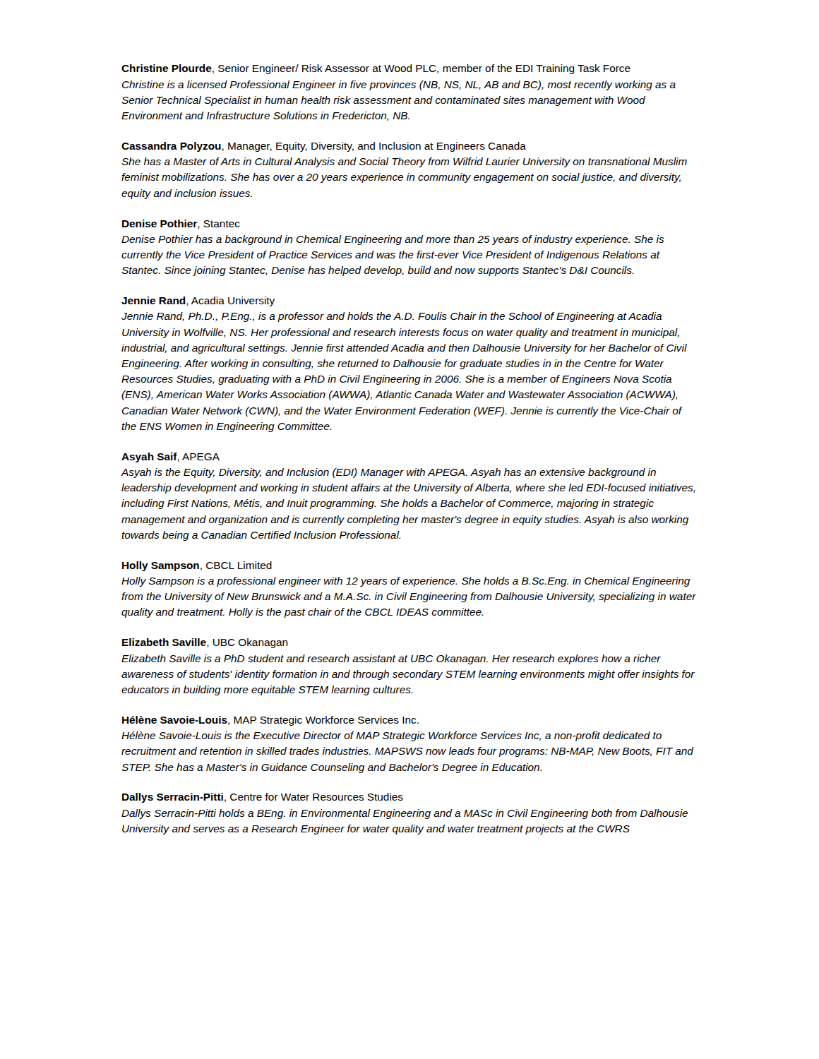Christine Plourde, Senior Engineer/ Risk Assessor at Wood PLC, member of the EDI Training Task Force
Christine is a licensed Professional Engineer in five provinces (NB, NS, NL, AB and BC), most recently working as a Senior Technical Specialist in human health risk assessment and contaminated sites management with Wood Environment and Infrastructure Solutions in Fredericton, NB.
Cassandra Polyzou, Manager, Equity, Diversity, and Inclusion at Engineers Canada
She has a Master of Arts in Cultural Analysis and Social Theory from Wilfrid Laurier University on transnational Muslim feminist mobilizations. She has over a 20 years experience in community engagement on social justice, and diversity, equity and inclusion issues.
Denise Pothier, Stantec
Denise Pothier has a background in Chemical Engineering and more than 25 years of industry experience. She is currently the Vice President of Practice Services and was the first-ever Vice President of Indigenous Relations at Stantec. Since joining Stantec, Denise has helped develop, build and now supports Stantec's D&I Councils.
Jennie Rand, Acadia University
Jennie Rand, Ph.D., P.Eng., is a professor and holds the A.D. Foulis Chair in the School of Engineering at Acadia University in Wolfville, NS. Her professional and research interests focus on water quality and treatment in municipal, industrial, and agricultural settings. Jennie first attended Acadia and then Dalhousie University for her Bachelor of Civil Engineering. After working in consulting, she returned to Dalhousie for graduate studies in in the Centre for Water Resources Studies, graduating with a PhD in Civil Engineering in 2006. She is a member of Engineers Nova Scotia (ENS), American Water Works Association (AWWA), Atlantic Canada Water and Wastewater Association (ACWWA), Canadian Water Network (CWN), and the Water Environment Federation (WEF). Jennie is currently the Vice-Chair of the ENS Women in Engineering Committee.
Asyah Saif, APEGA
Asyah is the Equity, Diversity, and Inclusion (EDI) Manager with APEGA. Asyah has an extensive background in leadership development and working in student affairs at the University of Alberta, where she led EDI-focused initiatives, including First Nations, Métis, and Inuit programming. She holds a Bachelor of Commerce, majoring in strategic management and organization and is currently completing her master's degree in equity studies. Asyah is also working towards being a Canadian Certified Inclusion Professional.
Holly Sampson, CBCL Limited
Holly Sampson is a professional engineer with 12 years of experience. She holds a B.Sc.Eng. in Chemical Engineering from the University of New Brunswick and a M.A.Sc. in Civil Engineering from Dalhousie University, specializing in water quality and treatment. Holly is the past chair of the CBCL IDEAS committee.
Elizabeth Saville, UBC Okanagan
Elizabeth Saville is a PhD student and research assistant at UBC Okanagan. Her research explores how a richer awareness of students' identity formation in and through secondary STEM learning environments might offer insights for educators in building more equitable STEM learning cultures.
Hélène Savoie-Louis, MAP Strategic Workforce Services Inc.
Hélène Savoie-Louis is the Executive Director of MAP Strategic Workforce Services Inc, a non-profit dedicated to recruitment and retention in skilled trades industries. MAPSWS now leads four programs: NB-MAP, New Boots, FIT and STEP. She has a Master's in Guidance Counseling and Bachelor's Degree in Education.
Dallys Serracin-Pitti, Centre for Water Resources Studies
Dallys Serracin-Pitti holds a BEng. in Environmental Engineering and a MASc in Civil Engineering both from Dalhousie University and serves as a Research Engineer for water quality and water treatment projects at the CWRS